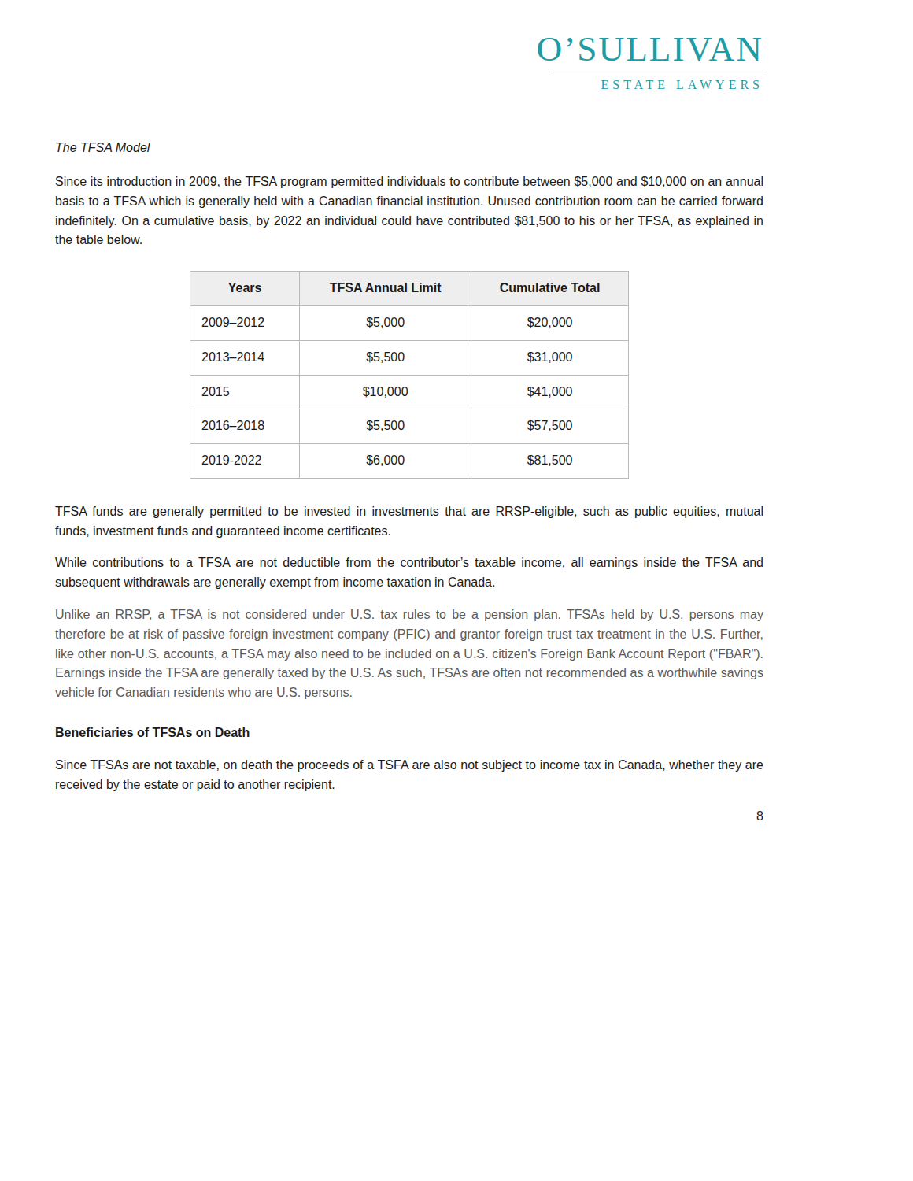O’SULLIVAN
ESTATE LAWYERS
The TFSA Model
Since its introduction in 2009, the TFSA program permitted individuals to contribute between $5,000 and $10,000 on an annual basis to a TFSA which is generally held with a Canadian financial institution. Unused contribution room can be carried forward indefinitely. On a cumulative basis, by 2022 an individual could have contributed $81,500 to his or her TFSA, as explained in the table below.
| Years | TFSA Annual Limit | Cumulative Total |
| --- | --- | --- |
| 2009–2012 | $5,000 | $20,000 |
| 2013–2014 | $5,500 | $31,000 |
| 2015 | $10,000 | $41,000 |
| 2016–2018 | $5,500 | $57,500 |
| 2019-2022 | $6,000 | $81,500 |
TFSA funds are generally permitted to be invested in investments that are RRSP-eligible, such as public equities, mutual funds, investment funds and guaranteed income certificates.
While contributions to a TFSA are not deductible from the contributor’s taxable income, all earnings inside the TFSA and subsequent withdrawals are generally exempt from income taxation in Canada.
Unlike an RRSP, a TFSA is not considered under U.S. tax rules to be a pension plan. TFSAs held by U.S. persons may therefore be at risk of passive foreign investment company (PFIC) and grantor foreign trust tax treatment in the U.S. Further, like other non-U.S. accounts, a TFSA may also need to be included on a U.S. citizen's Foreign Bank Account Report ("FBAR"). Earnings inside the TFSA are generally taxed by the U.S. As such, TFSAs are often not recommended as a worthwhile savings vehicle for Canadian residents who are U.S. persons.
Beneficiaries of TFSAs on Death
Since TFSAs are not taxable, on death the proceeds of a TSFA are also not subject to income tax in Canada, whether they are received by the estate or paid to another recipient.
8